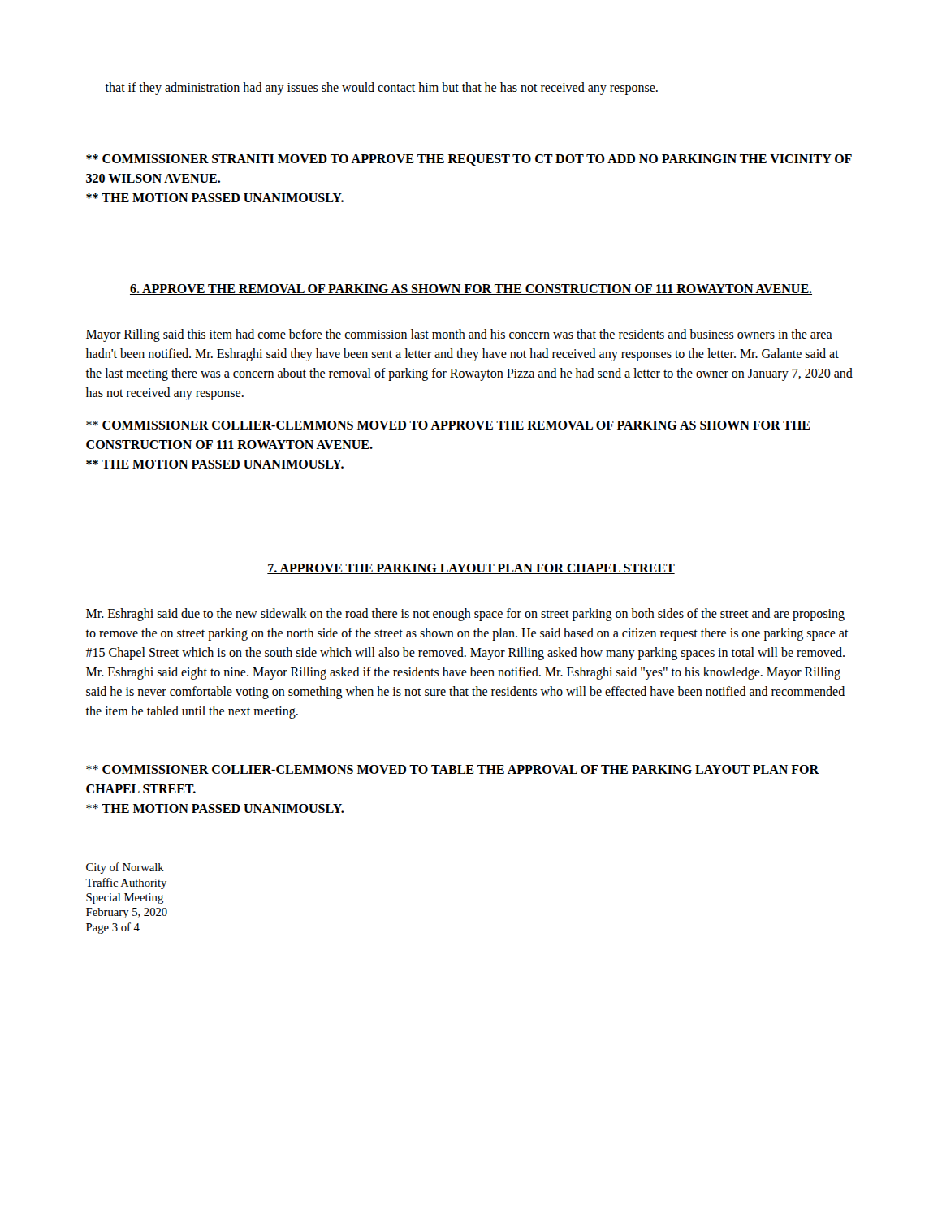that if they administration had any issues she would contact him but that he has not received any response.
** COMMISSIONER STRANITI MOVED TO APPROVE THE REQUEST TO CT DOT TO ADD NO PARKINGIN THE VICINITY OF 320 WILSON AVENUE.
** THE MOTION PASSED UNANIMOUSLY.
6. APPROVE THE REMOVAL OF PARKING AS SHOWN FOR THE CONSTRUCTION OF 111 ROWAYTON AVENUE.
Mayor Rilling said this item had come before the commission last month and his concern was that the residents and business owners in the area hadn't been notified. Mr. Eshraghi said they have been sent a letter and they have not had received any responses to the letter. Mr. Galante said at the last meeting there was a concern about the removal of parking for Rowayton Pizza and he had send a letter to the owner on January 7, 2020 and has not received any response.
** COMMISSIONER COLLIER-CLEMMONS MOVED TO APPROVE THE REMOVAL OF PARKING AS SHOWN FOR THE CONSTRUCTION OF 111 ROWAYTON AVENUE.
** THE MOTION PASSED UNANIMOUSLY.
7. APPROVE THE PARKING LAYOUT PLAN FOR CHAPEL STREET
Mr. Eshraghi said due to the new sidewalk on the road there is not enough space for on street parking on both sides of the street and are proposing to remove the on street parking on the north side of the street as shown on the plan. He said based on a citizen request there is one parking space at #15 Chapel Street which is on the south side which will also be removed. Mayor Rilling asked how many parking spaces in total will be removed. Mr. Eshraghi said eight to nine. Mayor Rilling asked if the residents have been notified. Mr. Eshraghi said "yes" to his knowledge. Mayor Rilling said he is never comfortable voting on something when he is not sure that the residents who will be effected have been notified and recommended the item be tabled until the next meeting.
** COMMISSIONER COLLIER-CLEMMONS MOVED TO TABLE THE APPROVAL OF THE PARKING LAYOUT PLAN FOR CHAPEL STREET.
** THE MOTION PASSED UNANIMOUSLY.
City of Norwalk
Traffic Authority
Special Meeting
February 5, 2020
Page 3 of 4